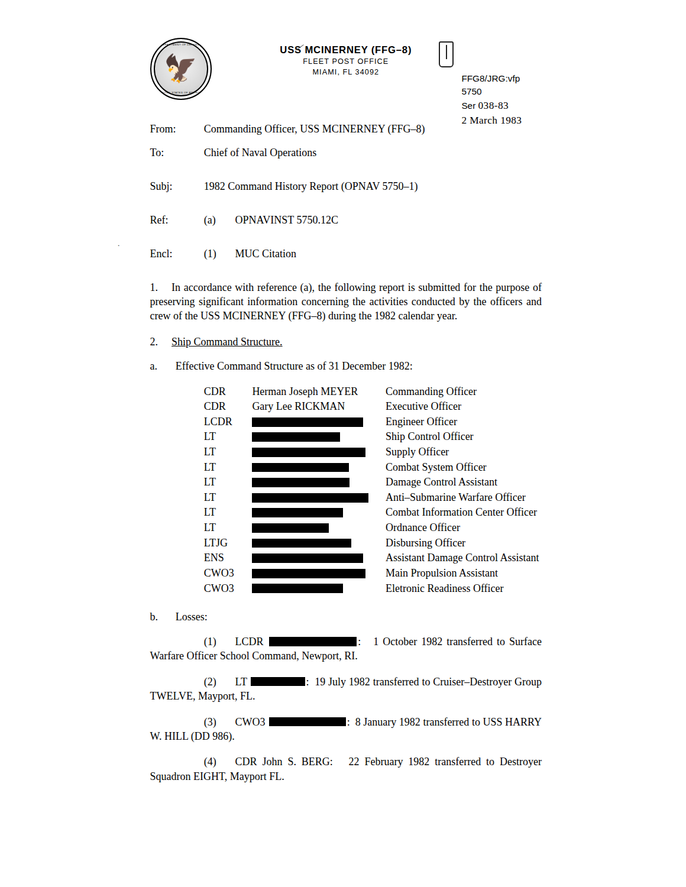DEPARTMENT OF DEFENSE
🦅
UNITED STATES OF AMERICA
USS MCINERNEY (FFG–8)
FLEET POST OFFICE
MIAMI, FL 34092
FFG8/JRG:vfp
5750
Ser 038-83
2 March 1983
| From: | Commanding Officer, USS MCINERNEY (FFG–8) |
| To: | Chief of Naval Operations |
| Subj: | 1982 Command History Report (OPNAV 5750–1) |
| Ref: | (a) | OPNAVINST 5750.12C |
| Encl: | (1) | MUC Citation |
1. In accordance with reference (a), the following report is submitted for the purpose of preserving significant information concerning the activities conducted by the officers and crew of the USS MCINERNEY (FFG–8) during the 1982 calendar year.
2. Ship Command Structure.
a. Effective Command Structure as of 31 December 1982:
| CDR | Herman Joseph MEYER | Commanding Officer |
| CDR | Gary Lee RICKMAN | Executive Officer |
| LCDR | | Engineer Officer |
| LT | | Ship Control Officer |
| LT | | Supply Officer |
| LT | | Combat System Officer |
| LT | | Damage Control Assistant |
| LT | | Anti–Submarine Warfare Officer |
| LT | | Combat Information Center Officer |
| LT | | Ordnance Officer |
| LTJG | | Disbursing Officer |
| ENS | | Assistant Damage Control Assistant |
| CWO3 | | Main Propulsion Assistant |
| CWO3 | | Eletronic Readiness Officer |
b. Losses:
(1) LCDR : 1 October 1982 transferred to Surface Warfare Officer School Command, Newport, RI.
(2) LT : 19 July 1982 transferred to Cruiser–Destroyer Group TWELVE, Mayport, FL.
(3) CWO3 : 8 January 1982 transferred to USS HARRY W. HILL (DD 986).
(4) CDR John S. BERG: 22 February 1982 transferred to Destroyer Squadron EIGHT, Mayport FL.
.